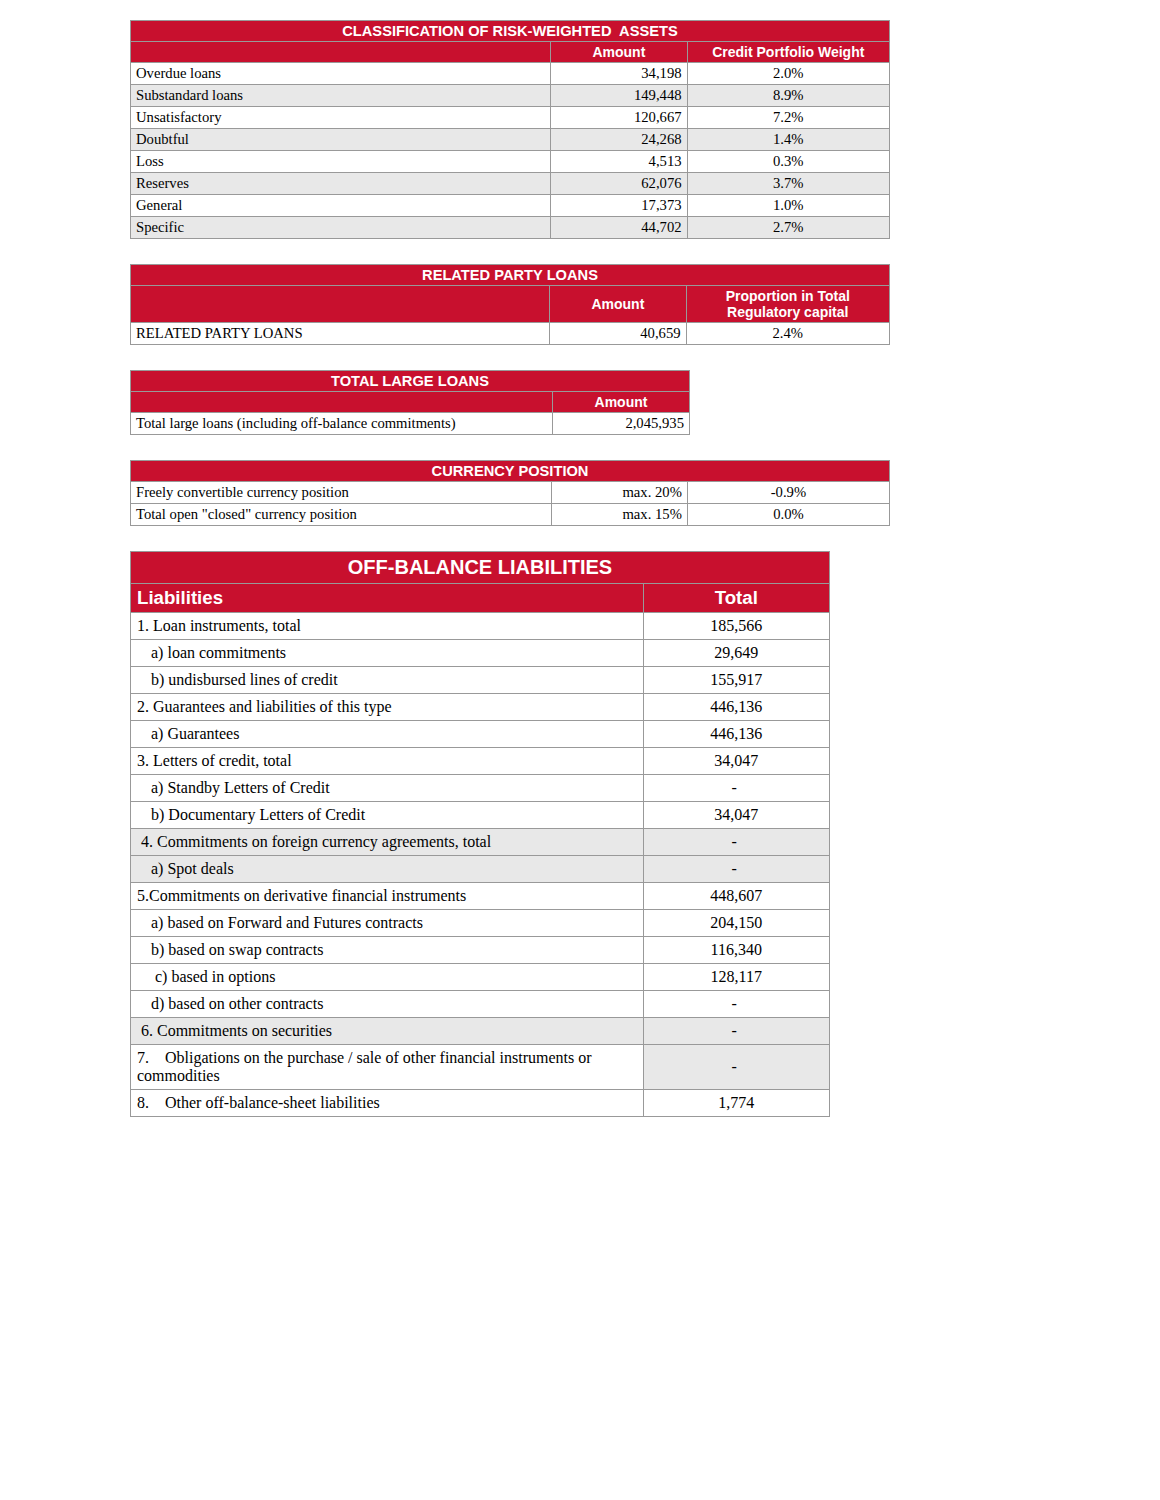| CLASSIFICATION OF RISK-WEIGHTED ASSETS |
| | Amount | Credit Portfolio Weight |
| Overdue loans | 34,198 | 2.0% |
| Substandard loans | 149,448 | 8.9% |
| Unsatisfactory | 120,667 | 7.2% |
| Doubtful | 24,268 | 1.4% |
| Loss | 4,513 | 0.3% |
| Reserves | 62,076 | 3.7% |
| General | 17,373 | 1.0% |
| Specific | 44,702 | 2.7% |
| RELATED PARTY LOANS |
| | Amount | Proportion in Total Regulatory capital |
| RELATED PARTY LOANS | 40,659 | 2.4% |
| TOTAL LARGE LOANS |
| | Amount |
| Total large loans (including off-balance commitments) | 2,045,935 |
| CURRENCY POSITION |
| Freely convertible currency position | max. 20% | -0.9% |
| Total open "closed" currency position | max. 15% | 0.0% |
| OFF-BALANCE LIABILITIES |
| Liabilities | Total |
| 1. Loan instruments, total | 185,566 |
| a) loan commitments | 29,649 |
| b) undisbursed lines of credit | 155,917 |
| 2. Guarantees and liabilities of this type | 446,136 |
| a) Guarantees | 446,136 |
| 3. Letters of credit, total | 34,047 |
| a) Standby Letters of Credit | - |
| b) Documentary Letters of Credit | 34,047 |
| 4. Commitments on foreign currency agreements, total | - |
| a) Spot deals | - |
| 5.Commitments on derivative financial instruments | 448,607 |
| a) based on Forward and Futures contracts | 204,150 |
| b) based on swap contracts | 116,340 |
| c) based in options | 128,117 |
| d) based on other contracts | - |
| 6. Commitments on securities | - |
| 7. Obligations on the purchase / sale of other financial instruments or commodities | - |
| 8. Other off-balance-sheet liabilities | 1,774 |